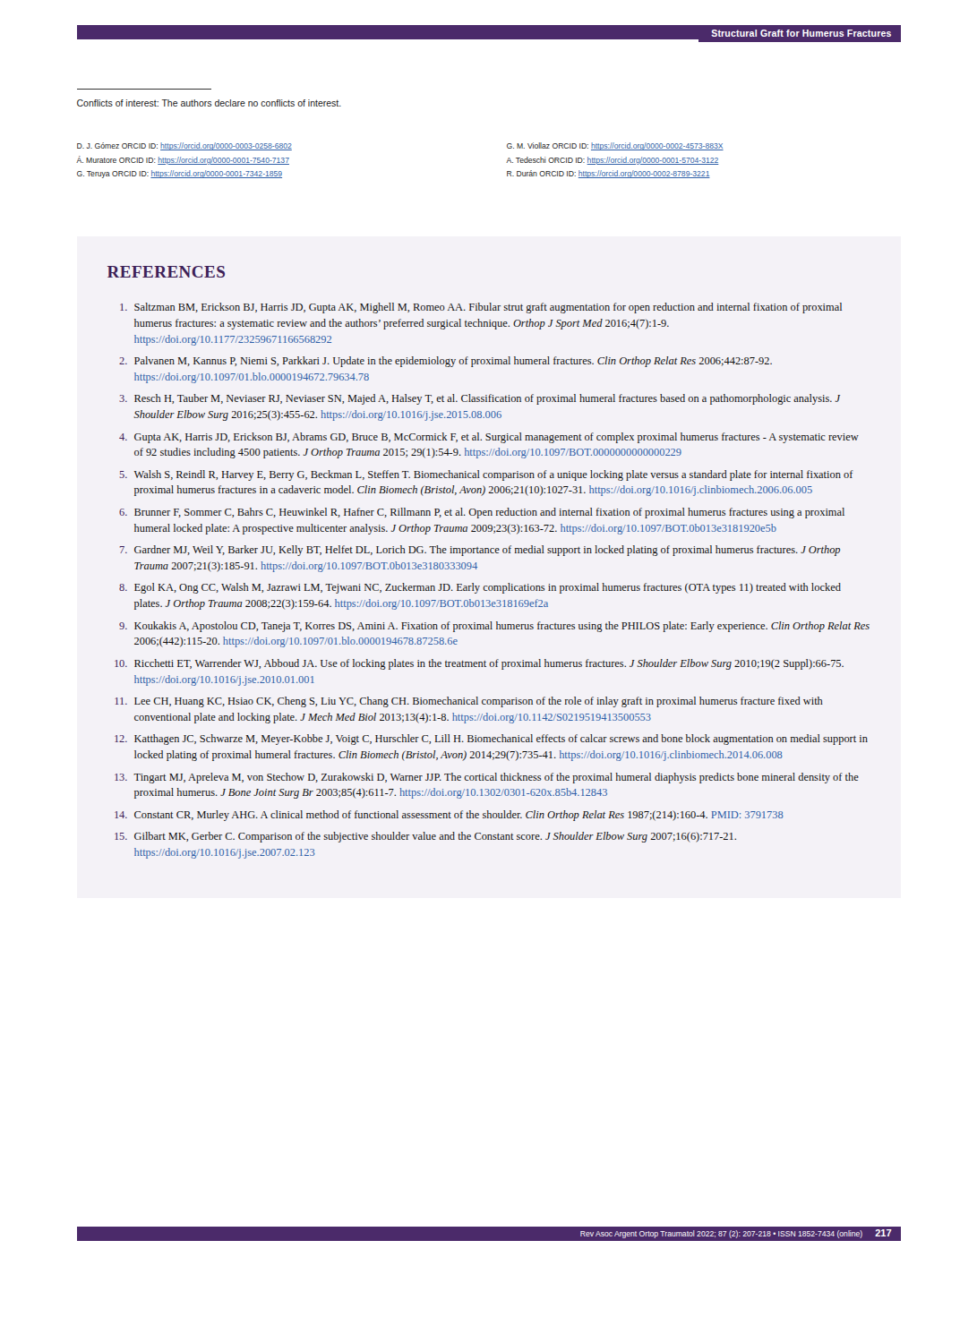Structural Graft for Humerus Fractures
Conflicts of interest: The authors declare no conflicts of interest.
D. J. Gómez ORCID ID: https://orcid.org/0000-0003-0258-6802
Á. Muratore ORCID ID: https://orcid.org/0000-0001-7540-7137
G. Teruya ORCID ID: https://orcid.org/0000-0001-7342-1859
G. M. Viollaz ORCID ID: https://orcid.org/0000-0002-4573-883X
A. Tedeschi ORCID ID: https://orcid.org/0000-0001-5704-3122
R. Durán ORCID ID: https://orcid.org/0000-0002-8789-3221
REFERENCES
Saltzman BM, Erickson BJ, Harris JD, Gupta AK, Mighell M, Romeo AA. Fibular strut graft augmentation for open reduction and internal fixation of proximal humerus fractures: a systematic review and the authors’ preferred surgical technique. Orthop J Sport Med 2016;4(7):1-9. https://doi.org/10.1177/23259671166568292
Palvanen M, Kannus P, Niemi S, Parkkari J. Update in the epidemiology of proximal humeral fractures. Clin Orthop Relat Res 2006;442:87-92. https://doi.org/10.1097/01.blo.0000194672.79634.78
Resch H, Tauber M, Neviaser RJ, Neviaser SN, Majed A, Halsey T, et al. Classification of proximal humeral fractures based on a pathomorphologic analysis. J Shoulder Elbow Surg 2016;25(3):455-62. https://doi.org/10.1016/j.jse.2015.08.006
Gupta AK, Harris JD, Erickson BJ, Abrams GD, Bruce B, McCormick F, et al. Surgical management of complex proximal humerus fractures - A systematic review of 92 studies including 4500 patients. J Orthop Trauma 2015; 29(1):54-9. https://doi.org/10.1097/BOT.0000000000000229
Walsh S, Reindl R, Harvey E, Berry G, Beckman L, Steffen T. Biomechanical comparison of a unique locking plate versus a standard plate for internal fixation of proximal humerus fractures in a cadaveric model. Clin Biomech (Bristol, Avon) 2006;21(10):1027-31. https://doi.org/10.1016/j.clinbiomech.2006.06.005
Brunner F, Sommer C, Bahrs C, Heuwinkel R, Hafner C, Rillmann P, et al. Open reduction and internal fixation of proximal humerus fractures using a proximal humeral locked plate: A prospective multicenter analysis. J Orthop Trauma 2009;23(3):163-72. https://doi.org/10.1097/BOT.0b013e3181920e5b
Gardner MJ, Weil Y, Barker JU, Kelly BT, Helfet DL, Lorich DG. The importance of medial support in locked plating of proximal humerus fractures. J Orthop Trauma 2007;21(3):185-91. https://doi.org/10.1097/BOT.0b013e3180333094
Egol KA, Ong CC, Walsh M, Jazrawi LM, Tejwani NC, Zuckerman JD. Early complications in proximal humerus fractures (OTA types 11) treated with locked plates. J Orthop Trauma 2008;22(3):159-64. https://doi.org/10.1097/BOT.0b013e318169ef2a
Koukakis A, Apostolou CD, Taneja T, Korres DS, Amini A. Fixation of proximal humerus fractures using the PHILOS plate: Early experience. Clin Orthop Relat Res 2006;(442):115-20. https://doi.org/10.1097/01.blo.0000194678.87258.6e
Ricchetti ET, Warrender WJ, Abboud JA. Use of locking plates in the treatment of proximal humerus fractures. J Shoulder Elbow Surg 2010;19(2 Suppl):66-75. https://doi.org/10.1016/j.jse.2010.01.001
Lee CH, Huang KC, Hsiao CK, Cheng S, Liu YC, Chang CH. Biomechanical comparison of the role of inlay graft in proximal humerus fracture fixed with conventional plate and locking plate. J Mech Med Biol 2013;13(4):1-8. https://doi.org/10.1142/S0219519413500553
Katthagen JC, Schwarze M, Meyer-Kobbe J, Voigt C, Hurschler C, Lill H. Biomechanical effects of calcar screws and bone block augmentation on medial support in locked plating of proximal humeral fractures. Clin Biomech (Bristol, Avon) 2014;29(7):735-41. https://doi.org/10.1016/j.clinbiomech.2014.06.008
Tingart MJ, Apreleva M, von Stechow D, Zurakowski D, Warner JJP. The cortical thickness of the proximal humeral diaphysis predicts bone mineral density of the proximal humerus. J Bone Joint Surg Br 2003;85(4):611-7. https://doi.org/10.1302/0301-620x.85b4.12843
Constant CR, Murley AHG. A clinical method of functional assessment of the shoulder. Clin Orthop Relat Res 1987;(214):160-4. PMID: 3791738
Gilbart MK, Gerber C. Comparison of the subjective shoulder value and the Constant score. J Shoulder Elbow Surg 2007;16(6):717-21. https://doi.org/10.1016/j.jse.2007.02.123
Rev Asoc Argent Ortop Traumatol 2022; 87 (2): 207-218 • ISSN 1852-7434 (online)
217